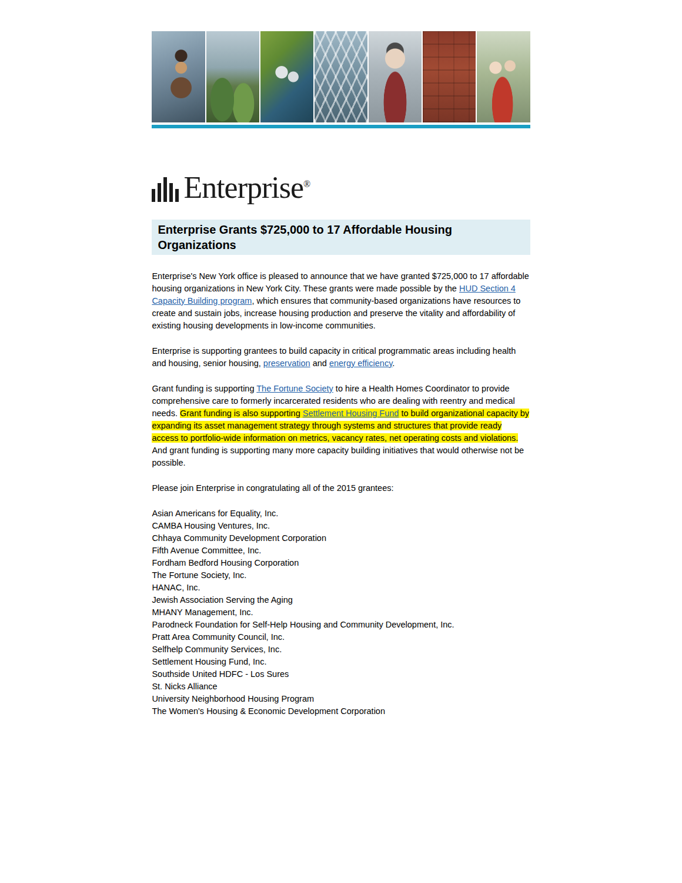Enterprise®
Enterprise Grants $725,000 to 17 Affordable Housing Organizations
Enterprise's New York office is pleased to announce that we have granted $725,000 to 17 affordable housing organizations in New York City. These grants were made possible by the HUD Section 4 Capacity Building program, which ensures that community-based organizations have resources to create and sustain jobs, increase housing production and preserve the vitality and affordability of existing housing developments in low-income communities.
Enterprise is supporting grantees to build capacity in critical programmatic areas including health and housing, senior housing, preservation and energy efficiency.
Grant funding is supporting The Fortune Society to hire a Health Homes Coordinator to provide comprehensive care to formerly incarcerated residents who are dealing with reentry and medical needs. Grant funding is also supporting Settlement Housing Fund to build organizational capacity by expanding its asset management strategy through systems and structures that provide ready access to portfolio-wide information on metrics, vacancy rates, net operating costs and violations. And grant funding is supporting many more capacity building initiatives that would otherwise not be possible.
Please join Enterprise in congratulating all of the 2015 grantees:
Asian Americans for Equality, Inc.
CAMBA Housing Ventures, Inc.
Chhaya Community Development Corporation
Fifth Avenue Committee, Inc.
Fordham Bedford Housing Corporation
The Fortune Society, Inc.
HANAC, Inc.
Jewish Association Serving the Aging
MHANY Management, Inc.
Parodneck Foundation for Self-Help Housing and Community Development, Inc.
Pratt Area Community Council, Inc.
Selfhelp Community Services, Inc.
Settlement Housing Fund, Inc.
Southside United HDFC - Los Sures
St. Nicks Alliance
University Neighborhood Housing Program
The Women's Housing & Economic Development Corporation